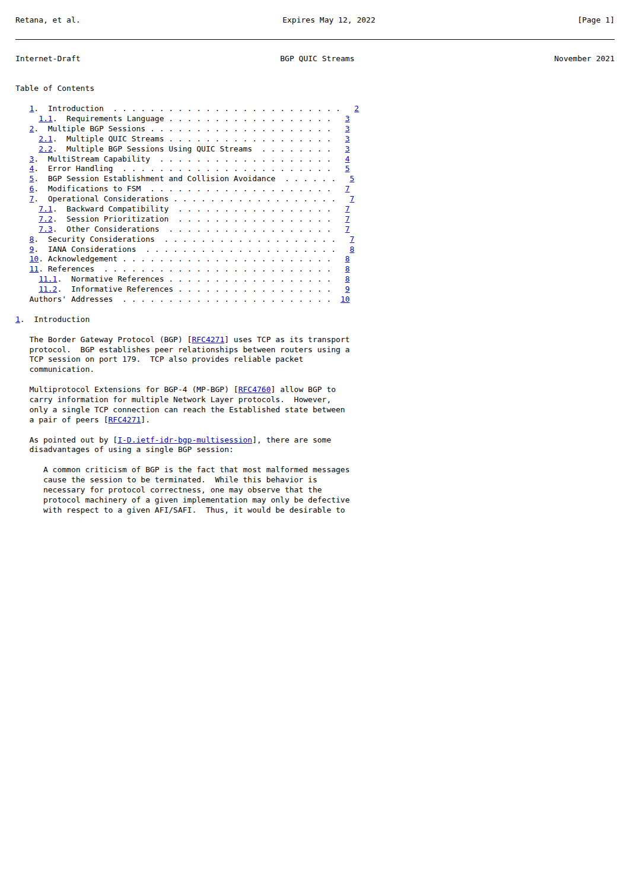Retana, et al. Expires May 12, 2022[Page 1]
Internet-Draft BGP QUIC Streams November 2021
Table of Contents 1. Introduction . . . . . . . . . . . . . . . . . . . . . . . . . 2 1.1. Requirements Language . . . . . . . . . . . . . . . . . . 3 2. Multiple BGP Sessions . . . . . . . . . . . . . . . . . . . . 3 2.1. Multiple QUIC Streams . . . . . . . . . . . . . . . . . . 3 2.2. Multiple BGP Sessions Using QUIC Streams . . . . . . . . 3 3. MultiStream Capability . . . . . . . . . . . . . . . . . . . 4 4. Error Handling . . . . . . . . . . . . . . . . . . . . . . . 5 5. BGP Session Establishment and Collision Avoidance . . . . . . 5 6. Modifications to FSM . . . . . . . . . . . . . . . . . . . . 7 7. Operational Considerations . . . . . . . . . . . . . . . . . . 7 7.1. Backward Compatibility . . . . . . . . . . . . . . . . . 7 7.2. Session Prioritization . . . . . . . . . . . . . . . . . 7 7.3. Other Considerations . . . . . . . . . . . . . . . . . . 7 8. Security Considerations . . . . . . . . . . . . . . . . . . . 7 9. IANA Considerations . . . . . . . . . . . . . . . . . . . . . 8 10. Acknowledgement . . . . . . . . . . . . . . . . . . . . . . . 8 11. References . . . . . . . . . . . . . . . . . . . . . . . . . 8 11.1. Normative References . . . . . . . . . . . . . . . . . . 8 11.2. Informative References . . . . . . . . . . . . . . . . . 9 Authors' Addresses . . . . . . . . . . . . . . . . . . . . . . . 10 1. Introduction The Border Gateway Protocol (BGP) [RFC4271] uses TCP as its transport protocol. BGP establishes peer relationships between routers using a TCP session on port 179. TCP also provides reliable packet communication. Multiprotocol Extensions for BGP-4 (MP-BGP) [RFC4760] allow BGP to carry information for multiple Network Layer protocols. However, only a single TCP connection can reach the Established state between a pair of peers [RFC4271]. As pointed out by [I-D.ietf-idr-bgp-multisession], there are some disadvantages of using a single BGP session: A common criticism of BGP is the fact that most malformed messages cause the session to be terminated. While this behavior is necessary for protocol correctness, one may observe that the protocol machinery of a given implementation may only be defective with respect to a given AFI/SAFI. Thus, it would be desirable to